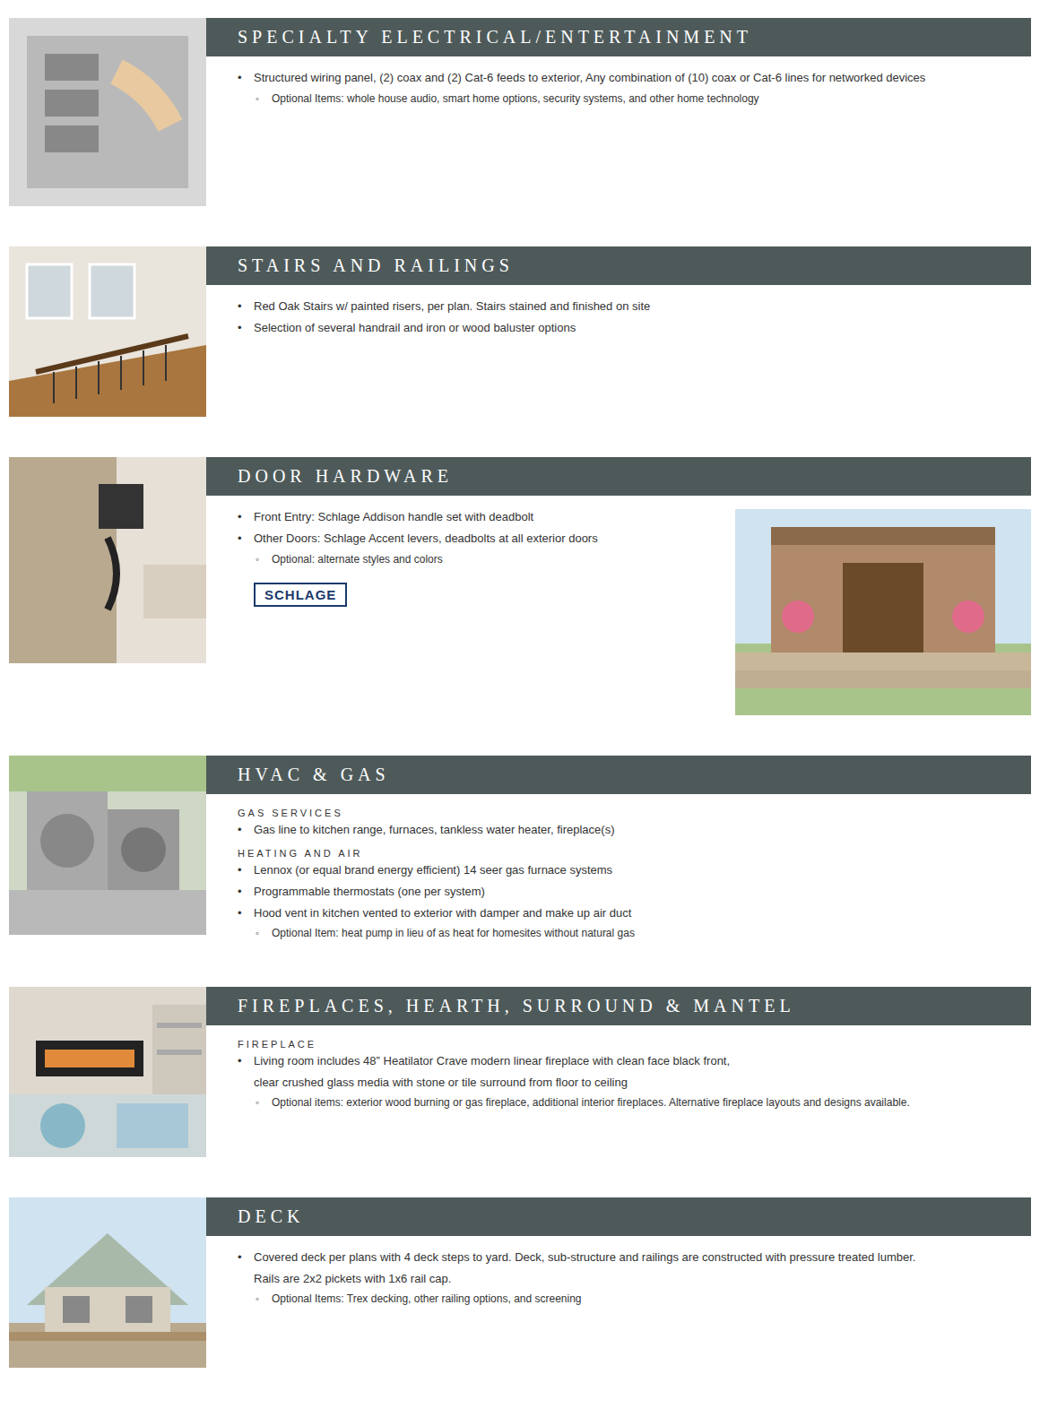Specialty Electrical/Entertainment
Structured wiring panel, (2) coax and (2) Cat-6 feeds to exterior, Any combination of (10) coax or Cat-6 lines for networked devices
Optional Items: whole house audio, smart home options, security systems, and other home technology
Stairs and Railings
Red Oak Stairs w/ painted risers, per plan. Stairs stained and finished on site
Selection of several handrail and iron or wood baluster options
Door Hardware
Front Entry: Schlage Addison handle set with deadbolt
Other Doors: Schlage Accent levers, deadbolts at all exterior doors
Optional: alternate styles and colors
SCHLAGE
HVAC & Gas
Gas Services
Gas line to kitchen range, furnaces, tankless water heater, fireplace(s)
Heating and Air
Lennox (or equal brand energy efficient) 14 seer gas furnace systems
Programmable thermostats (one per system)
Hood vent in kitchen vented to exterior with damper and make up air duct
Optional Item: heat pump in lieu of as heat for homesites without natural gas
Fireplaces, Hearth, Surround & Mantel
Fireplace
Living room includes 48” Heatilator Crave modern linear fireplace with clean face black front,
clear crushed glass media with stone or tile surround from floor to ceiling
Optional items: exterior wood burning or gas fireplace, additional interior fireplaces. Alternative fireplace layouts and designs available.
Deck
Covered deck per plans with 4 deck steps to yard. Deck, sub-structure and railings are constructed with pressure treated lumber.
Rails are 2x2 pickets with 1x6 rail cap.
Optional Items: Trex decking, other railing options, and screening